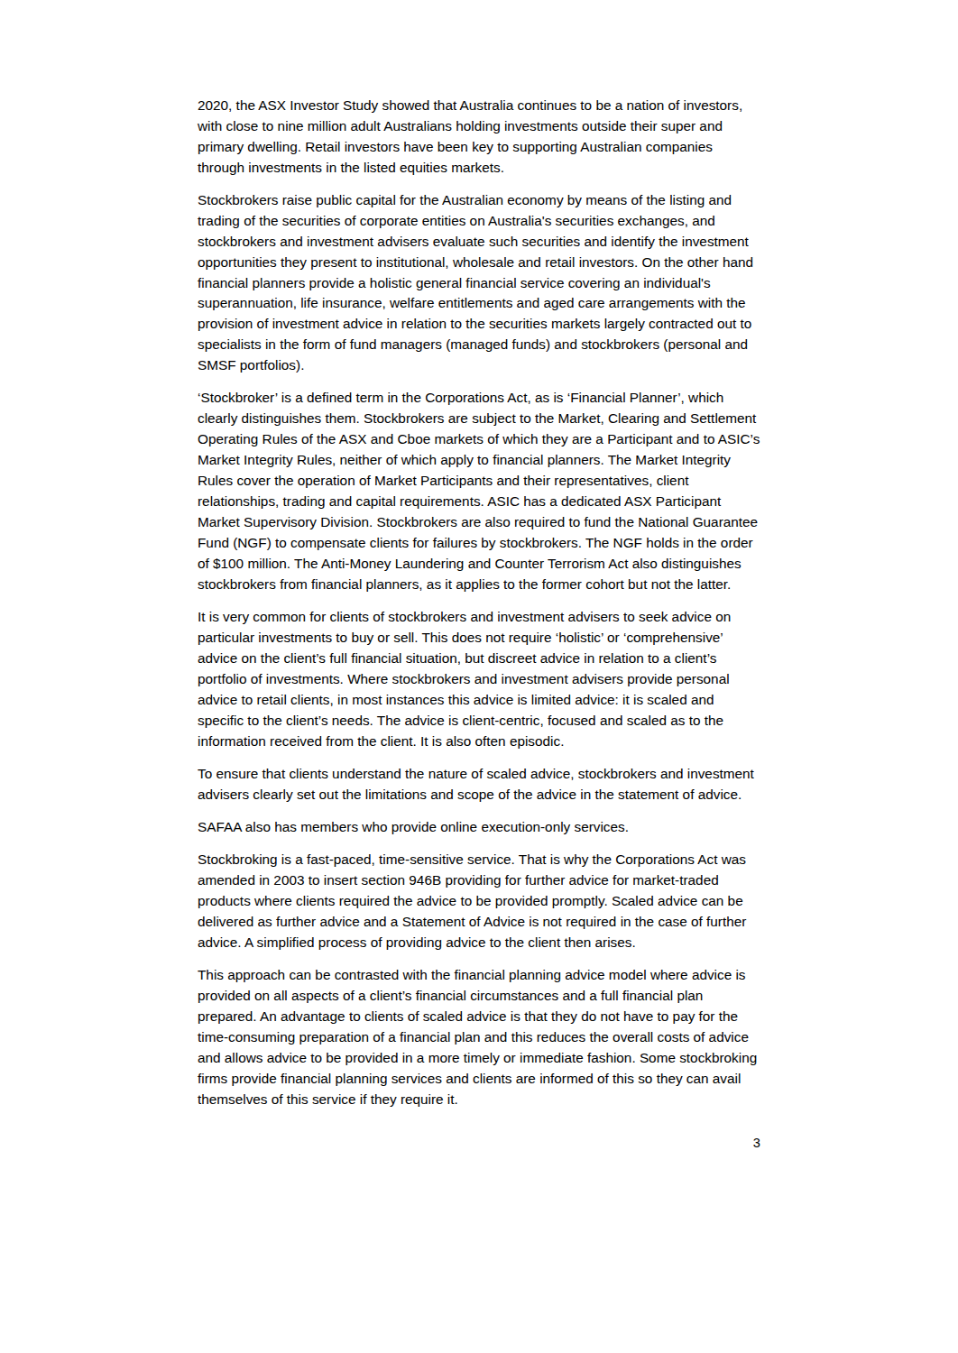2020, the ASX Investor Study showed that Australia continues to be a nation of investors, with close to nine million adult Australians holding investments outside their super and primary dwelling. Retail investors have been key to supporting Australian companies through investments in the listed equities markets.
Stockbrokers raise public capital for the Australian economy by means of the listing and trading of the securities of corporate entities on Australia's securities exchanges, and stockbrokers and investment advisers evaluate such securities and identify the investment opportunities they present to institutional, wholesale and retail investors. On the other hand financial planners provide a holistic general financial service covering an individual's superannuation, life insurance, welfare entitlements and aged care arrangements with the provision of investment advice in relation to the securities markets largely contracted out to specialists in the form of fund managers (managed funds) and stockbrokers (personal and SMSF portfolios).
‘Stockbroker’ is a defined term in the Corporations Act, as is ‘Financial Planner’, which clearly distinguishes them. Stockbrokers are subject to the Market, Clearing and Settlement Operating Rules of the ASX and Cboe markets of which they are a Participant and to ASIC’s Market Integrity Rules, neither of which apply to financial planners. The Market Integrity Rules cover the operation of Market Participants and their representatives, client relationships, trading and capital requirements. ASIC has a dedicated ASX Participant Market Supervisory Division. Stockbrokers are also required to fund the National Guarantee Fund (NGF) to compensate clients for failures by stockbrokers. The NGF holds in the order of $100 million. The Anti-Money Laundering and Counter Terrorism Act also distinguishes stockbrokers from financial planners, as it applies to the former cohort but not the latter.
It is very common for clients of stockbrokers and investment advisers to seek advice on particular investments to buy or sell. This does not require ‘holistic’ or ‘comprehensive’ advice on the client’s full financial situation, but discreet advice in relation to a client’s portfolio of investments. Where stockbrokers and investment advisers provide personal advice to retail clients, in most instances this advice is limited advice: it is scaled and specific to the client’s needs. The advice is client-centric, focused and scaled as to the information received from the client. It is also often episodic.
To ensure that clients understand the nature of scaled advice, stockbrokers and investment advisers clearly set out the limitations and scope of the advice in the statement of advice.
SAFAA also has members who provide online execution-only services.
Stockbroking is a fast-paced, time-sensitive service. That is why the Corporations Act was amended in 2003 to insert section 946B providing for further advice for market-traded products where clients required the advice to be provided promptly. Scaled advice can be delivered as further advice and a Statement of Advice is not required in the case of further advice. A simplified process of providing advice to the client then arises.
This approach can be contrasted with the financial planning advice model where advice is provided on all aspects of a client’s financial circumstances and a full financial plan prepared. An advantage to clients of scaled advice is that they do not have to pay for the time-consuming preparation of a financial plan and this reduces the overall costs of advice and allows advice to be provided in a more timely or immediate fashion. Some stockbroking firms provide financial planning services and clients are informed of this so they can avail themselves of this service if they require it.
3